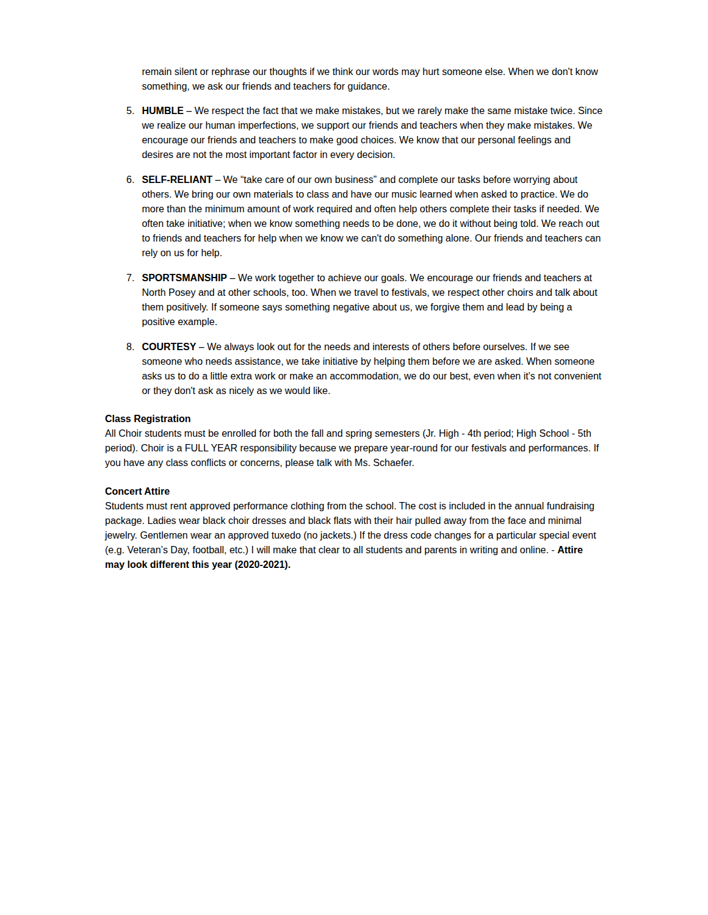remain silent or rephrase our thoughts if we think our words may hurt someone else. When we don't know something, we ask our friends and teachers for guidance.
HUMBLE – We respect the fact that we make mistakes, but we rarely make the same mistake twice. Since we realize our human imperfections, we support our friends and teachers when they make mistakes. We encourage our friends and teachers to make good choices. We know that our personal feelings and desires are not the most important factor in every decision.
SELF-RELIANT – We “take care of our own business” and complete our tasks before worrying about others. We bring our own materials to class and have our music learned when asked to practice. We do more than the minimum amount of work required and often help others complete their tasks if needed. We often take initiative; when we know something needs to be done, we do it without being told. We reach out to friends and teachers for help when we know we can't do something alone. Our friends and teachers can rely on us for help.
SPORTSMANSHIP – We work together to achieve our goals. We encourage our friends and teachers at North Posey and at other schools, too. When we travel to festivals, we respect other choirs and talk about them positively. If someone says something negative about us, we forgive them and lead by being a positive example.
COURTESY – We always look out for the needs and interests of others before ourselves. If we see someone who needs assistance, we take initiative by helping them before we are asked. When someone asks us to do a little extra work or make an accommodation, we do our best, even when it's not convenient or they don't ask as nicely as we would like.
Class Registration
All Choir students must be enrolled for both the fall and spring semesters (Jr. High - 4th period; High School - 5th period). Choir is a FULL YEAR responsibility because we prepare year-round for our festivals and performances. If you have any class conflicts or concerns, please talk with Ms. Schaefer.
Concert Attire
Students must rent approved performance clothing from the school. The cost is included in the annual fundraising package. Ladies wear black choir dresses and black flats with their hair pulled away from the face and minimal jewelry. Gentlemen wear an approved tuxedo (no jackets.) If the dress code changes for a particular special event (e.g. Veteran’s Day, football, etc.) I will make that clear to all students and parents in writing and online. - Attire may look different this year (2020-2021).